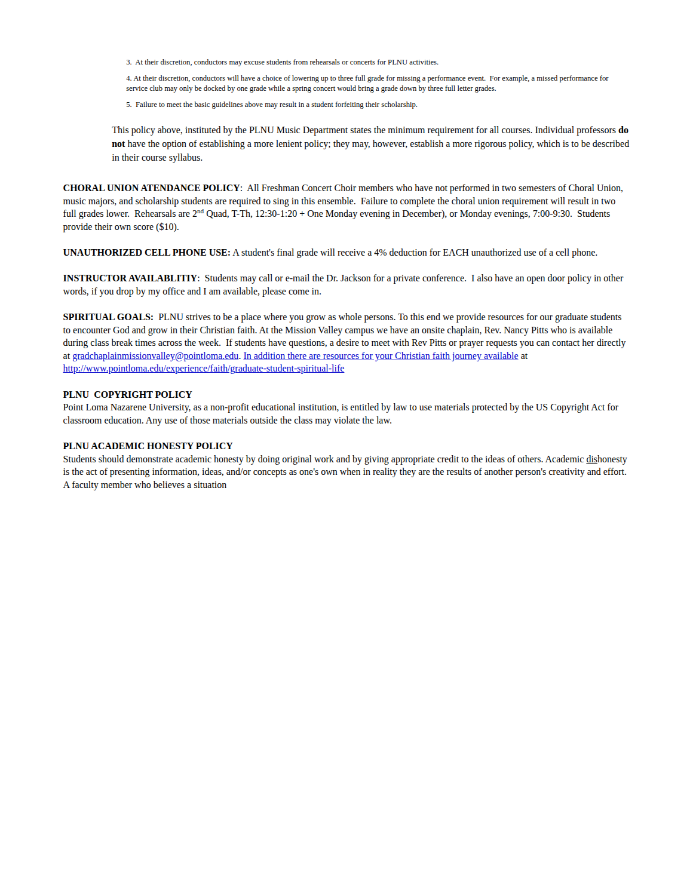3. At their discretion, conductors may excuse students from rehearsals or concerts for PLNU activities.
4. At their discretion, conductors will have a choice of lowering up to three full grade for missing a performance event. For example, a missed performance for service club may only be docked by one grade while a spring concert would bring a grade down by three full letter grades.
5. Failure to meet the basic guidelines above may result in a student forfeiting their scholarship.
This policy above, instituted by the PLNU Music Department states the minimum requirement for all courses. Individual professors do not have the option of establishing a more lenient policy; they may, however, establish a more rigorous policy, which is to be described in their course syllabus.
CHORAL UNION ATENDANCE POLICY
: All Freshman Concert Choir members who have not performed in two semesters of Choral Union, music majors, and scholarship students are required to sing in this ensemble. Failure to complete the choral union requirement will result in two full grades lower. Rehearsals are 2nd Quad, T-Th, 12:30-1:20 + One Monday evening in December), or Monday evenings, 7:00-9:30. Students provide their own score ($10).
UNAUTHORIZED CELL PHONE USE:
A student's final grade will receive a 4% deduction for EACH unauthorized use of a cell phone.
INSTRUCTOR AVAILABLITIY
: Students may call or e-mail the Dr. Jackson for a private conference. I also have an open door policy in other words, if you drop by my office and I am available, please come in.
SPIRITUAL GOALS:
PLNU strives to be a place where you grow as whole persons. To this end we provide resources for our graduate students to encounter God and grow in their Christian faith. At the Mission Valley campus we have an onsite chaplain, Rev. Nancy Pitts who is available during class break times across the week. If students have questions, a desire to meet with Rev Pitts or prayer requests you can contact her directly at gradchaplainmissionvalley@pointloma.edu. In addition there are resources for your Christian faith journey available at http://www.pointloma.edu/experience/faith/graduate-student-spiritual-life
PLNU COPYRIGHT POLICY
Point Loma Nazarene University, as a non-profit educational institution, is entitled by law to use materials protected by the US Copyright Act for classroom education. Any use of those materials outside the class may violate the law.
PLNU ACADEMIC HONESTY POLICY
Students should demonstrate academic honesty by doing original work and by giving appropriate credit to the ideas of others. Academic dishonesty is the act of presenting information, ideas, and/or concepts as one's own when in reality they are the results of another person's creativity and effort. A faculty member who believes a situation